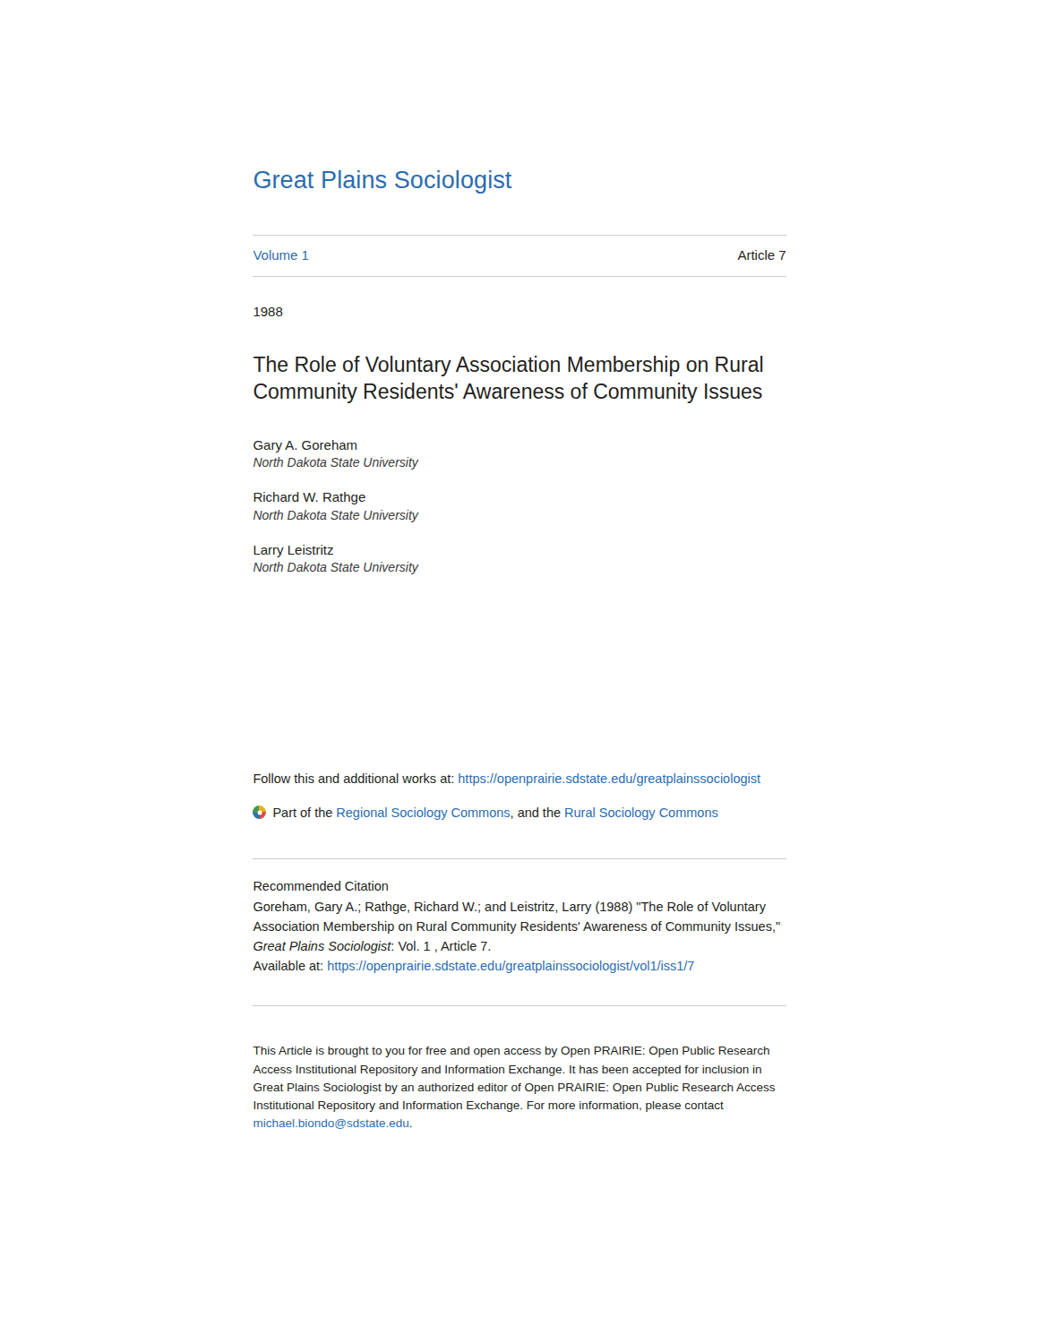Great Plains Sociologist
Volume 1 Article 7
1988
The Role of Voluntary Association Membership on Rural Community Residents' Awareness of Community Issues
Gary A. Goreham North Dakota State University
Richard W. Rathge North Dakota State University
Larry Leistritz North Dakota State University
Follow this and additional works at: https://openprairie.sdstate.edu/greatplainssociologist
Part of the Regional Sociology Commons, and the Rural Sociology Commons
Recommended Citation
Goreham, Gary A.; Rathge, Richard W.; and Leistritz, Larry (1988) "The Role of Voluntary Association Membership on Rural Community Residents' Awareness of Community Issues," Great Plains Sociologist: Vol. 1 , Article 7.
Available at: https://openprairie.sdstate.edu/greatplainssociologist/vol1/iss1/7
This Article is brought to you for free and open access by Open PRAIRIE: Open Public Research Access Institutional Repository and Information Exchange. It has been accepted for inclusion in Great Plains Sociologist by an authorized editor of Open PRAIRIE: Open Public Research Access Institutional Repository and Information Exchange. For more information, please contact michael.biondo@sdstate.edu.